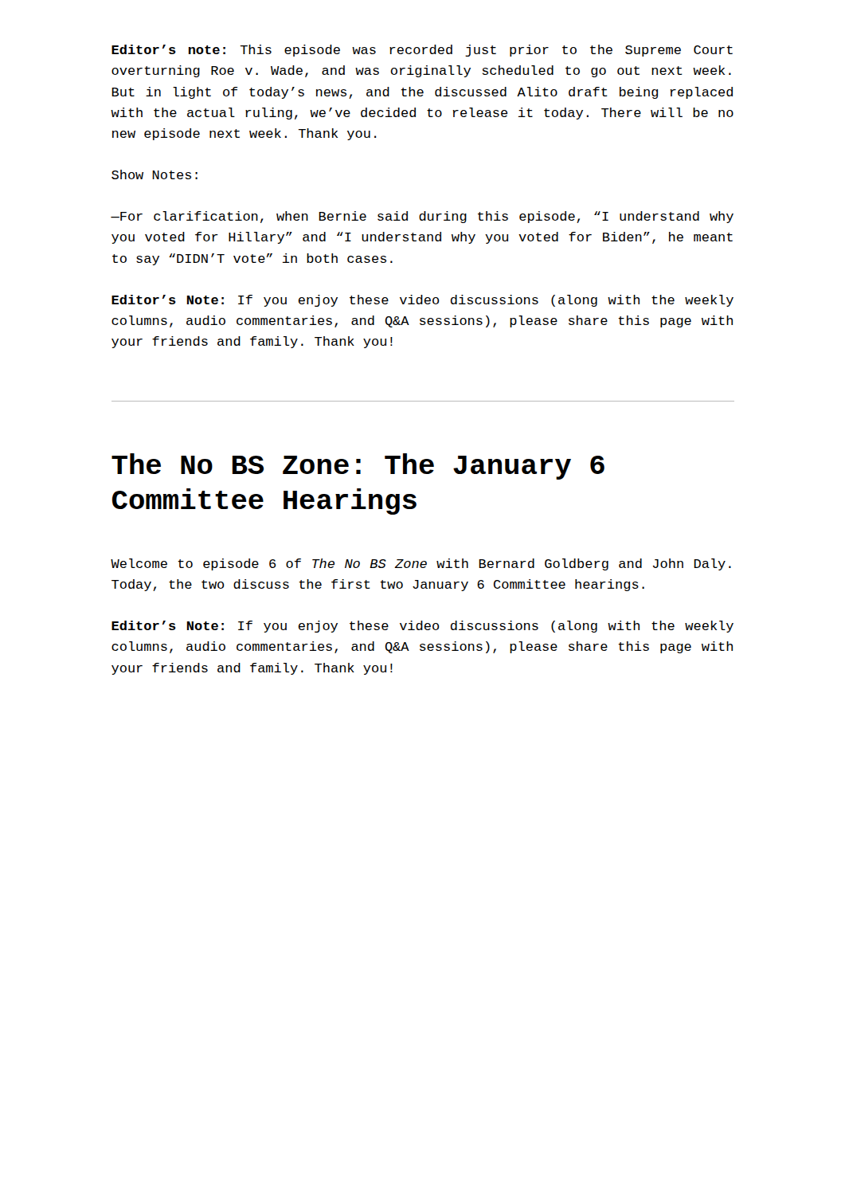Editor’s note: This episode was recorded just prior to the Supreme Court overturning Roe v. Wade, and was originally scheduled to go out next week. But in light of today’s news, and the discussed Alito draft being replaced with the actual ruling, we’ve decided to release it today. There will be no new episode next week. Thank you.
Show Notes:
—For clarification, when Bernie said during this episode, “I understand why you voted for Hillary” and “I understand why you voted for Biden”, he meant to say “DIDN’T vote” in both cases.
Editor’s Note: If you enjoy these video discussions (along with the weekly columns, audio commentaries, and Q&A sessions), please share this page with your friends and family. Thank you!
The No BS Zone: The January 6 Committee Hearings
Welcome to episode 6 of The No BS Zone with Bernard Goldberg and John Daly. Today, the two discuss the first two January 6 Committee hearings.
Editor’s Note: If you enjoy these video discussions (along with the weekly columns, audio commentaries, and Q&A sessions), please share this page with your friends and family. Thank you!